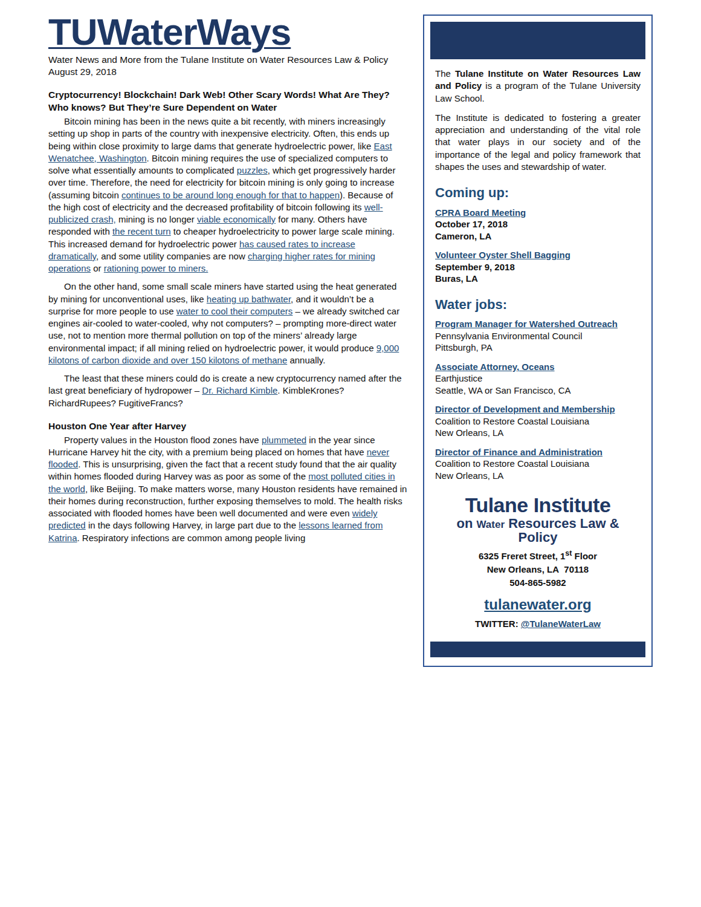TUWaterWays
Water News and More from the Tulane Institute on Water Resources Law & Policy
August 29, 2018
Cryptocurrency! Blockchain! Dark Web! Other Scary Words! What Are They? Who knows? But They’re Sure Dependent on Water
Bitcoin mining has been in the news quite a bit recently, with miners increasingly setting up shop in parts of the country with inexpensive electricity. Often, this ends up being within close proximity to large dams that generate hydroelectric power, like East Wenatchee, Washington. Bitcoin mining requires the use of specialized computers to solve what essentially amounts to complicated puzzles, which get progressively harder over time. Therefore, the need for electricity for bitcoin mining is only going to increase (assuming bitcoin continues to be around long enough for that to happen). Because of the high cost of electricity and the decreased profitability of bitcoin following its well-publicized crash, mining is no longer viable economically for many. Others have responded with the recent turn to cheaper hydroelectricity to power large scale mining. This increased demand for hydroelectric power has caused rates to increase dramatically, and some utility companies are now charging higher rates for mining operations or rationing power to miners.
On the other hand, some small scale miners have started using the heat generated by mining for unconventional uses, like heating up bathwater, and it wouldn’t be a surprise for more people to use water to cool their computers – we already switched car engines air-cooled to water-cooled, why not computers? – prompting more-direct water use, not to mention more thermal pollution on top of the miners’ already large environmental impact; if all mining relied on hydroelectric power, it would produce 9,000 kilotons of carbon dioxide and over 150 kilotons of methane annually.
The least that these miners could do is create a new cryptocurrency named after the last great beneficiary of hydropower – Dr. Richard Kimble. KimbleKrones? RichardRupees? FugitiveFrancs?
Houston One Year after Harvey
Property values in the Houston flood zones have plummeted in the year since Hurricane Harvey hit the city, with a premium being placed on homes that have never flooded. This is unsurprising, given the fact that a recent study found that the air quality within homes flooded during Harvey was as poor as some of the most polluted cities in the world, like Beijing. To make matters worse, many Houston residents have remained in their homes during reconstruction, further exposing themselves to mold. The health risks associated with flooded homes have been well documented and were even widely predicted in the days following Harvey, in large part due to the lessons learned from Katrina. Respiratory infections are common among people living
The Tulane Institute on Water Resources Law and Policy is a program of the Tulane University Law School.
The Institute is dedicated to fostering a greater appreciation and understanding of the vital role that water plays in our society and of the importance of the legal and policy framework that shapes the uses and stewardship of water.
Coming up:
CPRA Board Meeting October 17, 2018 Cameron, LA
Volunteer Oyster Shell Bagging September 9, 2018 Buras, LA
Water jobs:
Program Manager for Watershed Outreach Pennsylvania Environmental Council Pittsburgh, PA
Associate Attorney, Oceans Earthjustice Seattle, WA or San Francisco, CA
Director of Development and Membership Coalition to Restore Coastal Louisiana New Orleans, LA
Director of Finance and Administration Coalition to Restore Coastal Louisiana New Orleans, LA
Tulane Institute on Water Resources Law & Policy
6325 Freret Street, 1st Floor
New Orleans, LA 70118
504-865-5982 tulanewater.org TWITTER: @TulaneWaterLaw